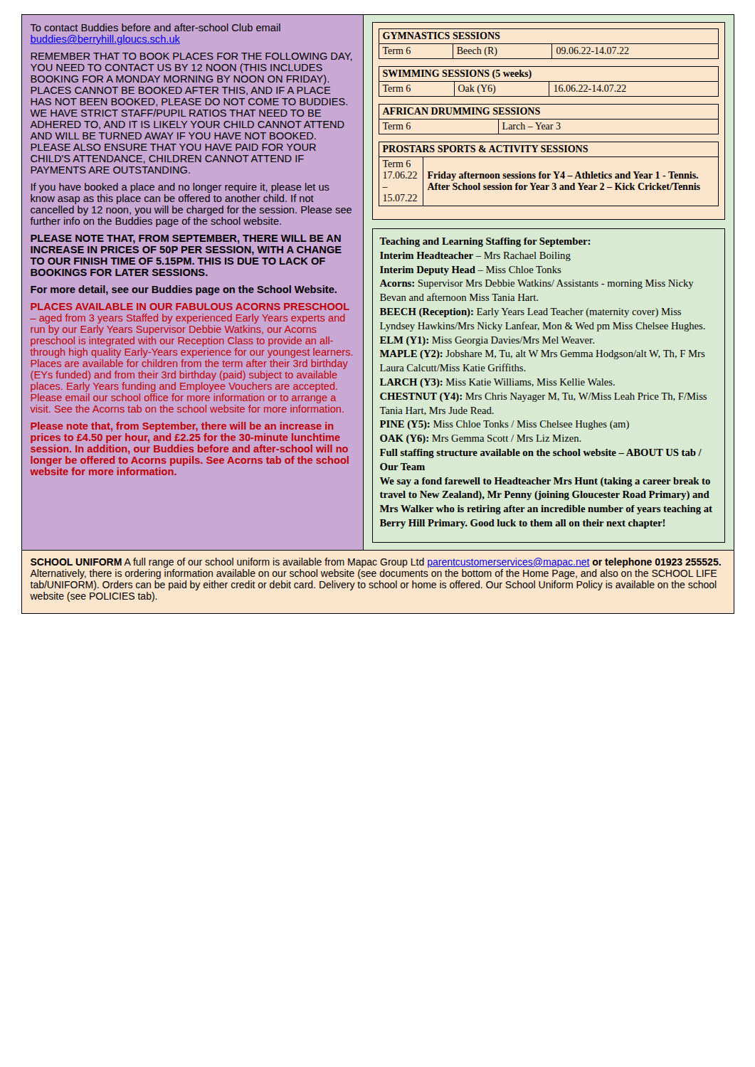To contact Buddies before and after-school Club email buddies@berryhill.gloucs.sch.uk
Remember that to book places for the following day, you need to contact us by 12 noon (this includes booking for a Monday morning by noon on Friday). Places cannot be booked after this, and if a place has not been booked, please do not come to Buddies. We have strict staff/pupil ratios that need to be adhered to, and it is likely your child cannot attend and will be turned away if you have not booked.
Please also ensure that you have paid for your child's attendance, children cannot attend if payments are outstanding.
If you have booked a place and no longer require it, please let us know asap as this place can be offered to another child. If not cancelled by 12 noon, you will be charged for the session. Please see further info on the Buddies page of the school website.
Please note that, from September, there will be an increase in prices of 50p per session, with a change to our finish time of 5.15pm. This is due to lack of bookings for later sessions.
For more detail, see our Buddies page on the School Website.
PLACES AVAILABLE IN OUR FABULOUS ACORNS PRESCHOOL – aged from 3 years Staffed by experienced Early Years experts and run by our Early Years Supervisor Debbie Watkins, our Acorns preschool is integrated with our Reception Class to provide an all-through high quality Early-Years experience for our youngest learners. Places are available for children from the term after their 3rd birthday (EYs funded) and from their 3rd birthday (paid) subject to available places. Early Years funding and Employee Vouchers are accepted. Please email our school office for more information or to arrange a visit. See the Acorns tab on the school website for more information.
Please note that, from September, there will be an increase in prices to £4.50 per hour, and £2.25 for the 30-minute lunchtime session. In addition, our Buddies before and after-school will no longer be offered to Acorns pupils. See Acorns tab of the school website for more information.
| GYMNASTICS SESSIONS |
| --- |
| Term 6 | Beech (R) | 09.06.22-14.07.22 |
| SWIMMING SESSIONS (5 weeks) |
| --- |
| Term 6 | Oak (Y6) | 16.06.22-14.07.22 |
| AFRICAN DRUMMING SESSIONS |
| --- |
| Term 6 | Larch – Year 3 |
| PROSTARS SPORTS & ACTIVITY SESSIONS |
| --- |
| Term 6 17.06.22 – 15.07.22 | Friday afternoon sessions for Y4 – Athletics and Year 1 - Tennis. After School session for Year 3 and Year 2 – Kick Cricket/Tennis |
Teaching and Learning Staffing for September:
Interim Headteacher – Mrs Rachael Boiling
Interim Deputy Head – Miss Chloe Tonks
Acorns: Supervisor Mrs Debbie Watkins/ Assistants - morning Miss Nicky Bevan and afternoon Miss Tania Hart.
BEECH (Reception): Early Years Lead Teacher (maternity cover) Miss Lyndsey Hawkins/Mrs Nicky Lanfear, Mon & Wed pm Miss Chelsee Hughes.
ELM (Y1): Miss Georgia Davies/Mrs Mel Weaver.
MAPLE (Y2): Jobshare M, Tu, alt W Mrs Gemma Hodgson/alt W, Th, F Mrs Laura Calcutt/Miss Katie Griffiths.
LARCH (Y3): Miss Katie Williams, Miss Kellie Wales.
CHESTNUT (Y4): Mrs Chris Nayager M, Tu, W/Miss Leah Price Th, F/Miss Tania Hart, Mrs Jude Read.
PINE (Y5): Miss Chloe Tonks / Miss Chelsee Hughes (am)
OAK (Y6): Mrs Gemma Scott / Mrs Liz Mizen.
Full staffing structure available on the school website – ABOUT US tab / Our Team
We say a fond farewell to Headteacher Mrs Hunt (taking a career break to travel to New Zealand), Mr Penny (joining Gloucester Road Primary) and Mrs Walker who is retiring after an incredible number of years teaching at Berry Hill Primary. Good luck to them all on their next chapter!
SCHOOL UNIFORM A full range of our school uniform is available from Mapac Group Ltd parentcustomerservices@mapac.net or telephone 01923 255525. Alternatively, there is ordering information available on our school website (see documents on the bottom of the Home Page, and also on the SCHOOL LIFE tab/UNIFORM). Orders can be paid by either credit or debit card. Delivery to school or home is offered. Our School Uniform Policy is available on the school website (see POLICIES tab).